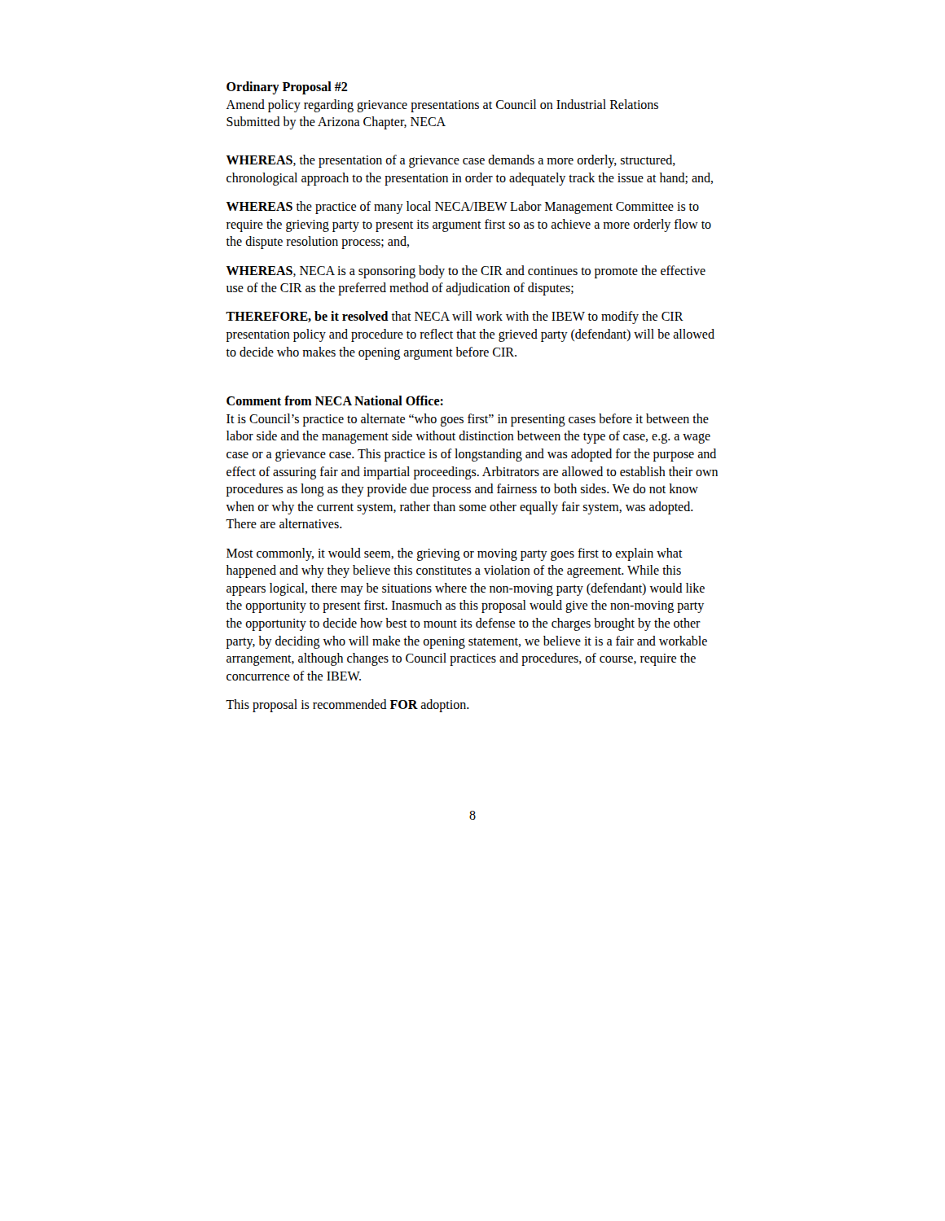Ordinary Proposal #2
Amend policy regarding grievance presentations at Council on Industrial Relations
Submitted by the Arizona Chapter, NECA
WHEREAS, the presentation of a grievance case demands a more orderly, structured, chronological approach to the presentation in order to adequately track the issue at hand; and,
WHEREAS the practice of many local NECA/IBEW Labor Management Committee is to require the grieving party to present its argument first so as to achieve a more orderly flow to the dispute resolution process; and,
WHEREAS, NECA is a sponsoring body to the CIR and continues to promote the effective use of the CIR as the preferred method of adjudication of disputes;
THEREFORE, be it resolved that NECA will work with the IBEW to modify the CIR presentation policy and procedure to reflect that the grieved party (defendant) will be allowed to decide who makes the opening argument before CIR.
Comment from NECA National Office:
It is Council’s practice to alternate “who goes first” in presenting cases before it between the labor side and the management side without distinction between the type of case, e.g. a wage case or a grievance case. This practice is of longstanding and was adopted for the purpose and effect of assuring fair and impartial proceedings. Arbitrators are allowed to establish their own procedures as long as they provide due process and fairness to both sides. We do not know when or why the current system, rather than some other equally fair system, was adopted. There are alternatives.
Most commonly, it would seem, the grieving or moving party goes first to explain what happened and why they believe this constitutes a violation of the agreement. While this appears logical, there may be situations where the non-moving party (defendant) would like the opportunity to present first. Inasmuch as this proposal would give the non-moving party the opportunity to decide how best to mount its defense to the charges brought by the other party, by deciding who will make the opening statement, we believe it is a fair and workable arrangement, although changes to Council practices and procedures, of course, require the concurrence of the IBEW.
This proposal is recommended FOR adoption.
8